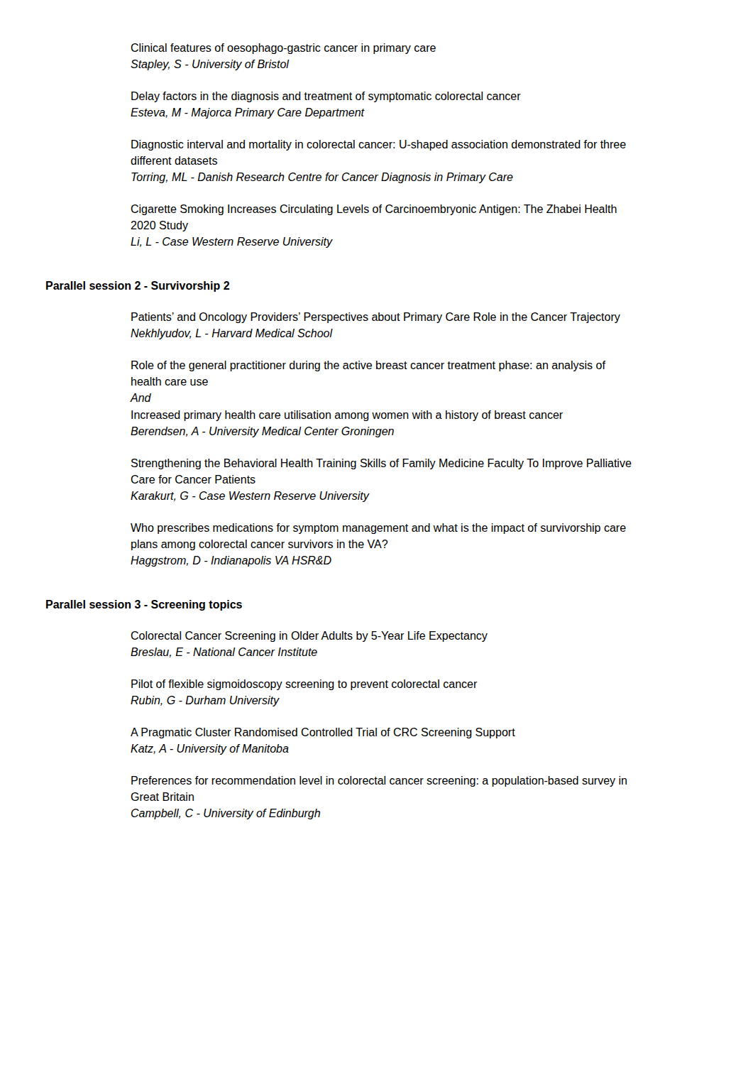Clinical features of oesophago-gastric cancer in primary care
Stapley, S - University of Bristol
Delay factors in the diagnosis and treatment of symptomatic colorectal cancer
Esteva, M - Majorca Primary Care Department
Diagnostic interval and mortality in colorectal cancer: U-shaped association demonstrated for three different datasets
Torring, ML - Danish Research Centre for Cancer Diagnosis in Primary Care
Cigarette Smoking Increases Circulating Levels of Carcinoembryonic Antigen: The Zhabei Health 2020 Study
Li, L - Case Western Reserve University
Parallel session 2 - Survivorship 2
Patients’ and Oncology Providers’ Perspectives about Primary Care Role in the Cancer Trajectory
Nekhlyudov, L - Harvard Medical School
Role of the general practitioner during the active breast cancer treatment phase: an analysis of health care use
And
Increased primary health care utilisation among women with a history of breast cancer
Berendsen, A - University Medical Center Groningen
Strengthening the Behavioral Health Training Skills of Family Medicine Faculty To Improve Palliative Care for Cancer Patients
Karakurt, G - Case Western Reserve University
Who prescribes medications for symptom management and what is the impact of survivorship care plans among colorectal cancer survivors in the VA?
Haggstrom, D - Indianapolis VA HSR&D
Parallel session 3 - Screening topics
Colorectal Cancer Screening in Older Adults by 5-Year Life Expectancy
Breslau, E - National Cancer Institute
Pilot of flexible sigmoidoscopy screening to prevent colorectal cancer
Rubin, G - Durham University
A Pragmatic Cluster Randomised Controlled Trial of CRC Screening Support
Katz, A - University of Manitoba
Preferences for recommendation level in colorectal cancer screening: a population-based survey in Great Britain
Campbell, C - University of Edinburgh